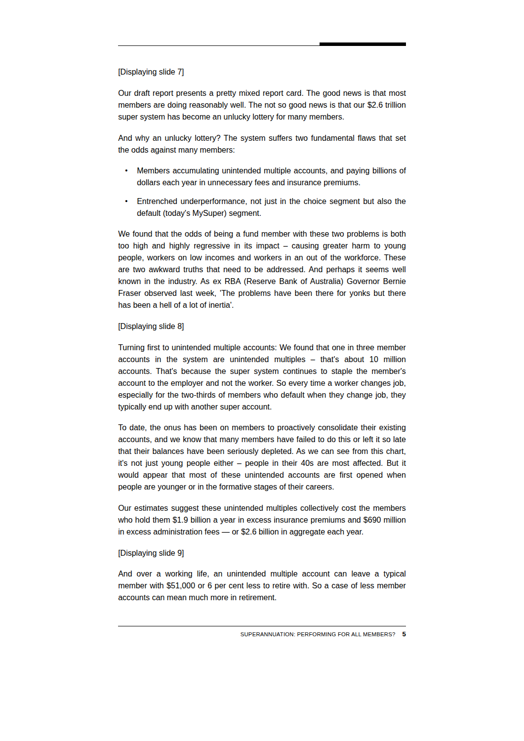[Displaying slide 7]
Our draft report presents a pretty mixed report card. The good news is that most members are doing reasonably well. The not so good news is that our $2.6 trillion super system has become an unlucky lottery for many members.
And why an unlucky lottery? The system suffers two fundamental flaws that set the odds against many members:
Members accumulating unintended multiple accounts, and paying billions of dollars each year in unnecessary fees and insurance premiums.
Entrenched underperformance, not just in the choice segment but also the default (today's MySuper) segment.
We found that the odds of being a fund member with these two problems is both too high and highly regressive in its impact – causing greater harm to young people, workers on low incomes and workers in an out of the workforce. These are two awkward truths that need to be addressed. And perhaps it seems well known in the industry. As ex RBA (Reserve Bank of Australia) Governor Bernie Fraser observed last week, 'The problems have been there for yonks but there has been a hell of a lot of inertia'.
[Displaying slide 8]
Turning first to unintended multiple accounts: We found that one in three member accounts in the system are unintended multiples – that's about 10 million accounts. That's because the super system continues to staple the member's account to the employer and not the worker. So every time a worker changes job, especially for the two-thirds of members who default when they change job, they typically end up with another super account.
To date, the onus has been on members to proactively consolidate their existing accounts, and we know that many members have failed to do this or left it so late that their balances have been seriously depleted. As we can see from this chart, it's not just young people either – people in their 40s are most affected. But it would appear that most of these unintended accounts are first opened when people are younger or in the formative stages of their careers.
Our estimates suggest these unintended multiples collectively cost the members who hold them $1.9 billion a year in excess insurance premiums and $690 million in excess administration fees — or $2.6 billion in aggregate each year.
[Displaying slide 9]
And over a working life, an unintended multiple account can leave a typical member with $51,000 or 6 per cent less to retire with. So a case of less member accounts can mean much more in retirement.
SUPERANNUATION: PERFORMING FOR ALL MEMBERS? 5